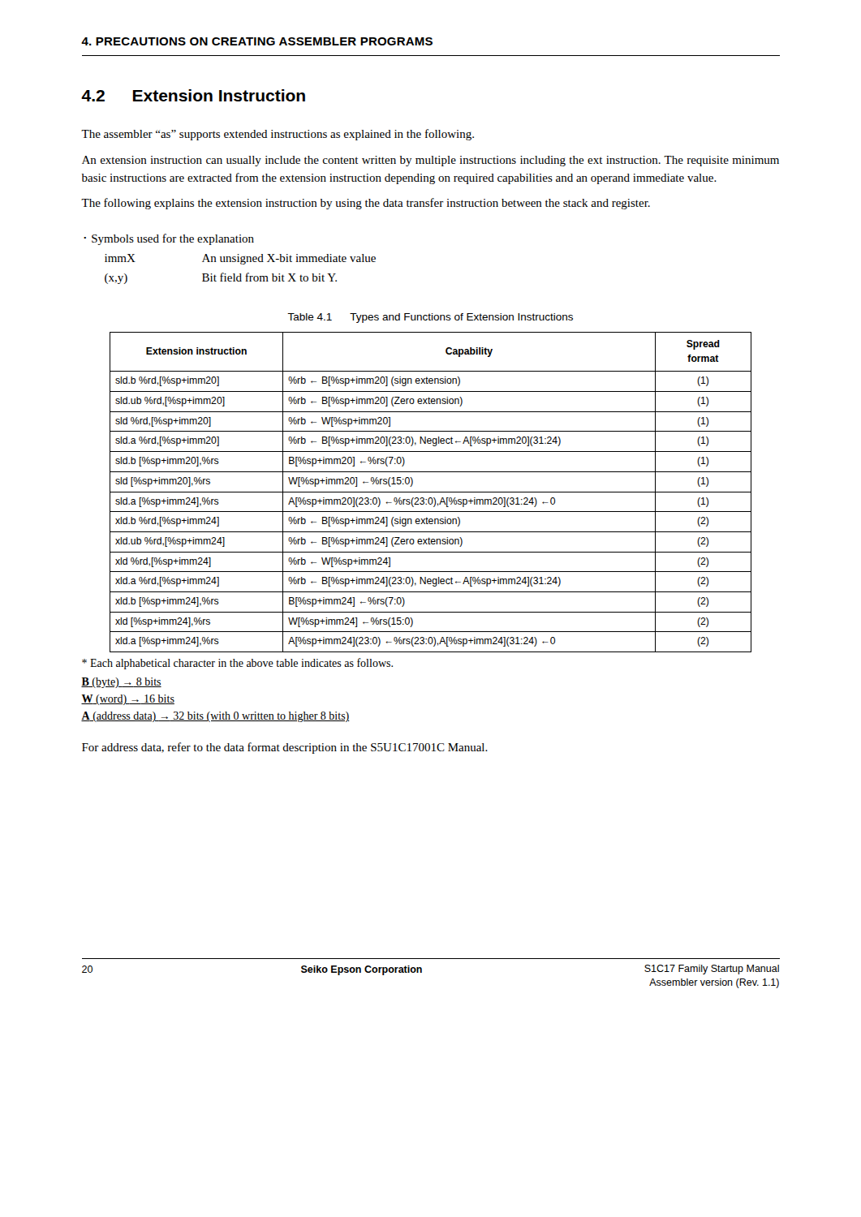4. PRECAUTIONS ON CREATING ASSEMBLER PROGRAMS
4.2 Extension Instruction
The assembler “as” supports extended instructions as explained in the following.
An extension instruction can usually include the content written by multiple instructions including the ext instruction. The requisite minimum basic instructions are extracted from the extension instruction depending on required capabilities and an operand immediate value.
The following explains the extension instruction by using the data transfer instruction between the stack and register.
･ Symbols used for the explanation
| immX | An unsigned X-bit immediate value |
| (x,y) | Bit field from bit X to bit Y. |
Table 4.1 Types and Functions of Extension Instructions
| Extension instruction | Capability | Spread format |
| --- | --- | --- |
| sld.b %rd,[%sp+imm20] | %rb ← B[%sp+imm20] (sign extension) | (1) |
| sld.ub %rd,[%sp+imm20] | %rb ← B[%sp+imm20] (Zero extension) | (1) |
| sld %rd,[%sp+imm20] | %rb ← W[%sp+imm20] | (1) |
| sld.a %rd,[%sp+imm20] | %rb ← B[%sp+imm20](23:0), Neglect←A[%sp+imm20](31:24) | (1) |
| sld.b [%sp+imm20],%rs | B[%sp+imm20] ←%rs(7:0) | (1) |
| sld [%sp+imm20],%rs | W[%sp+imm20] ←%rs(15:0) | (1) |
| sld.a [%sp+imm24],%rs | A[%sp+imm20](23:0) ←%rs(23:0),A[%sp+imm20](31:24) ←0 | (1) |
| xld.b %rd,[%sp+imm24] | %rb ← B[%sp+imm24] (sign extension) | (2) |
| xld.ub %rd,[%sp+imm24] | %rb ← B[%sp+imm24] (Zero extension) | (2) |
| xld %rd,[%sp+imm24] | %rb ← W[%sp+imm24] | (2) |
| xld.a %rd,[%sp+imm24] | %rb ← B[%sp+imm24](23:0), Neglect←A[%sp+imm24](31:24) | (2) |
| xld.b [%sp+imm24],%rs | B[%sp+imm24] ←%rs(7:0) | (2) |
| xld [%sp+imm24],%rs | W[%sp+imm24] ←%rs(15:0) | (2) |
| xld.a [%sp+imm24],%rs | A[%sp+imm24](23:0) ←%rs(23:0),A[%sp+imm24](31:24) ←0 | (2) |
* Each alphabetical character in the above table indicates as follows.
B (byte) → 8 bits
W (word) → 16 bits
A (address data) → 32 bits (with 0 written to higher 8 bits)
For address data, refer to the data format description in the S5U1C17001C Manual.
20
Seiko Epson Corporation
S1C17 Family Startup Manual
Assembler version (Rev. 1.1)